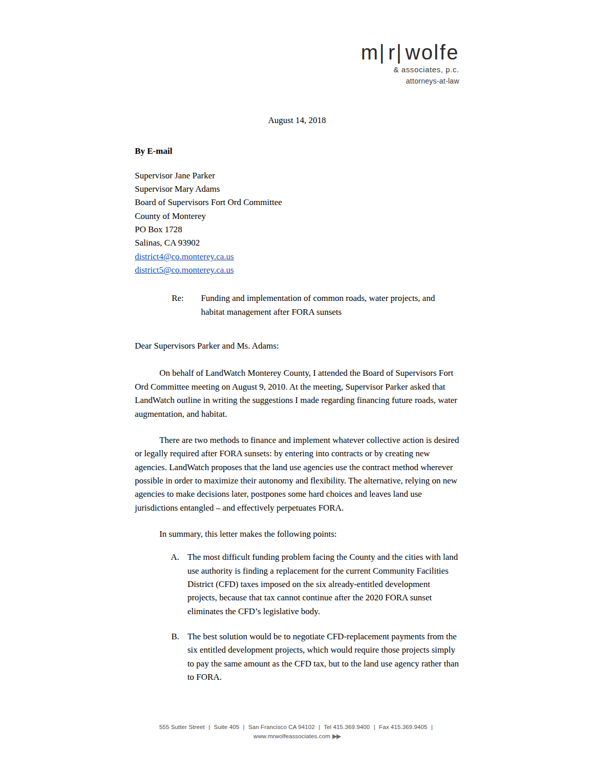m|r|wolfe
& associates, p.c.
attorneys-at-law
August 14, 2018
By E-mail
Supervisor Jane Parker
Supervisor Mary Adams
Board of Supervisors Fort Ord Committee
County of Monterey
PO Box 1728
Salinas, CA 93902
district4@co.monterey.ca.us
district5@co.monterey.ca.us
| Re: | Funding and implementation of common roads, water projects, and habitat management after FORA sunsets |
Dear Supervisors Parker and Ms. Adams:
On behalf of LandWatch Monterey County, I attended the Board of Supervisors Fort Ord Committee meeting on August 9, 2010. At the meeting, Supervisor Parker asked that LandWatch outline in writing the suggestions I made regarding financing future roads, water augmentation, and habitat.
There are two methods to finance and implement whatever collective action is desired or legally required after FORA sunsets: by entering into contracts or by creating new agencies. LandWatch proposes that the land use agencies use the contract method wherever possible in order to maximize their autonomy and flexibility. The alternative, relying on new agencies to make decisions later, postpones some hard choices and leaves land use jurisdictions entangled – and effectively perpetuates FORA.
In summary, this letter makes the following points:
The most difficult funding problem facing the County and the cities with land use authority is finding a replacement for the current Community Facilities District (CFD) taxes imposed on the six already-entitled development projects, because that tax cannot continue after the 2020 FORA sunset eliminates the CFD’s legislative body.
The best solution would be to negotiate CFD-replacement payments from the six entitled development projects, which would require those projects simply to pay the same amount as the CFD tax, but to the land use agency rather than to FORA.
555 Sutter Street | Suite 405 | San Francisco CA 94102 | Tel 415.369.9400 | Fax 415.369.9405 | www.mrwolfeassociates.com▶▶